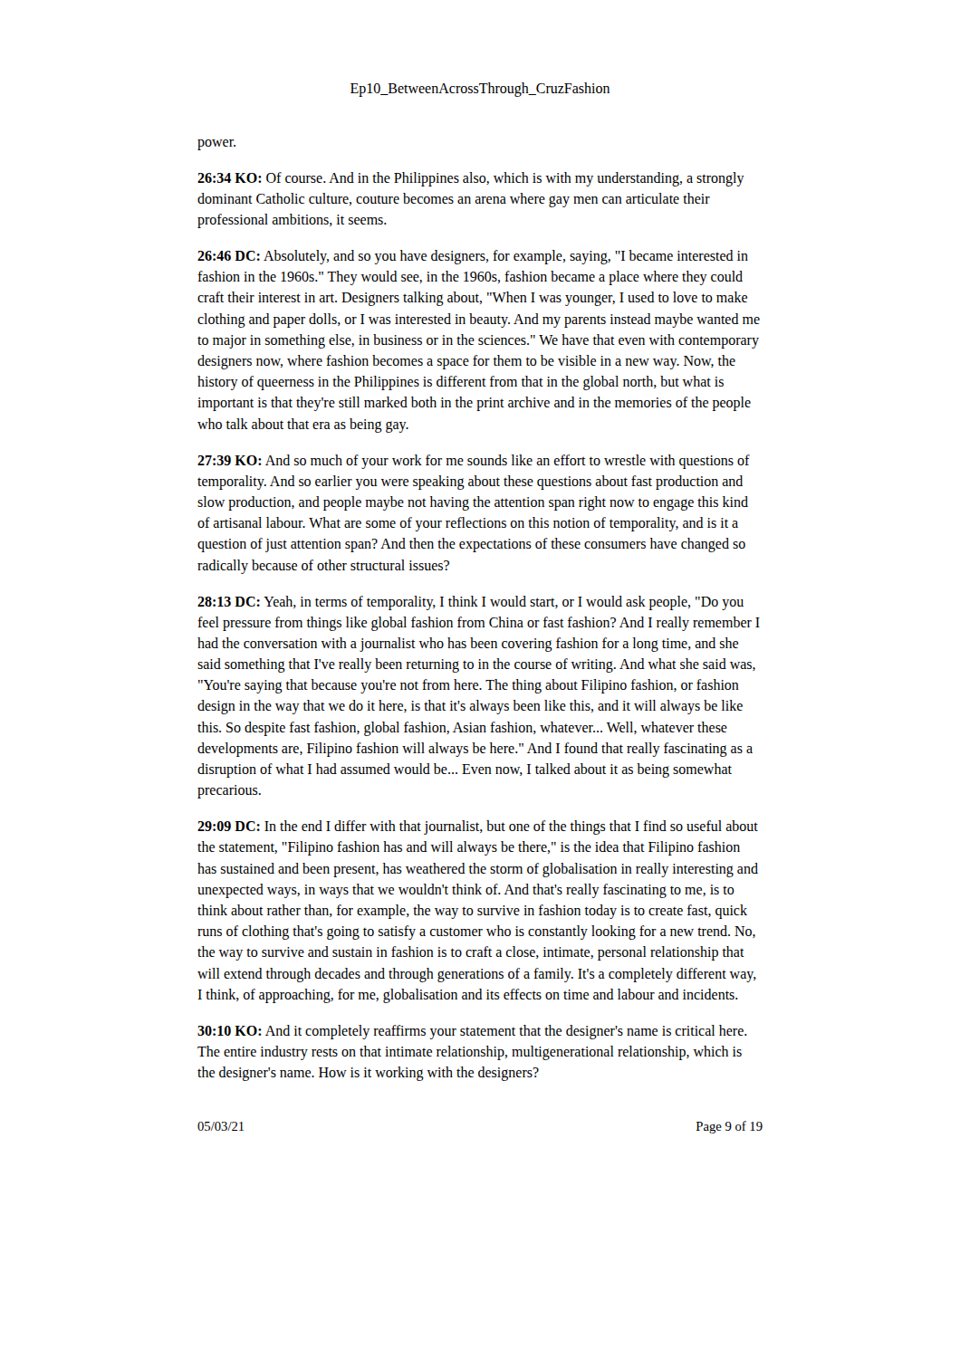Ep10_BetweenAcrossThrough_CruzFashion
power.
26:34 KO: Of course. And in the Philippines also, which is with my understanding, a strongly dominant Catholic culture, couture becomes an arena where gay men can articulate their professional ambitions, it seems.
26:46 DC: Absolutely, and so you have designers, for example, saying, "I became interested in fashion in the 1960s." They would see, in the 1960s, fashion became a place where they could craft their interest in art. Designers talking about, "When I was younger, I used to love to make clothing and paper dolls, or I was interested in beauty. And my parents instead maybe wanted me to major in something else, in business or in the sciences." We have that even with contemporary designers now, where fashion becomes a space for them to be visible in a new way. Now, the history of queerness in the Philippines is different from that in the global north, but what is important is that they're still marked both in the print archive and in the memories of the people who talk about that era as being gay.
27:39 KO: And so much of your work for me sounds like an effort to wrestle with questions of temporality. And so earlier you were speaking about these questions about fast production and slow production, and people maybe not having the attention span right now to engage this kind of artisanal labour. What are some of your reflections on this notion of temporality, and is it a question of just attention span? And then the expectations of these consumers have changed so radically because of other structural issues?
28:13 DC: Yeah, in terms of temporality, I think I would start, or I would ask people, "Do you feel pressure from things like global fashion from China or fast fashion? And I really remember I had the conversation with a journalist who has been covering fashion for a long time, and she said something that I've really been returning to in the course of writing. And what she said was, "You're saying that because you're not from here. The thing about Filipino fashion, or fashion design in the way that we do it here, is that it's always been like this, and it will always be like this. So despite fast fashion, global fashion, Asian fashion, whatever... Well, whatever these developments are, Filipino fashion will always be here." And I found that really fascinating as a disruption of what I had assumed would be... Even now, I talked about it as being somewhat precarious.
29:09 DC: In the end I differ with that journalist, but one of the things that I find so useful about the statement, "Filipino fashion has and will always be there," is the idea that Filipino fashion has sustained and been present, has weathered the storm of globalisation in really interesting and unexpected ways, in ways that we wouldn't think of. And that's really fascinating to me, is to think about rather than, for example, the way to survive in fashion today is to create fast, quick runs of clothing that's going to satisfy a customer who is constantly looking for a new trend. No, the way to survive and sustain in fashion is to craft a close, intimate, personal relationship that will extend through decades and through generations of a family. It's a completely different way, I think, of approaching, for me, globalisation and its effects on time and labour and incidents.
30:10 KO: And it completely reaffirms your statement that the designer's name is critical here. The entire industry rests on that intimate relationship, multigenerational relationship, which is the designer's name. How is it working with the designers?
05/03/21 Page 9 of 19